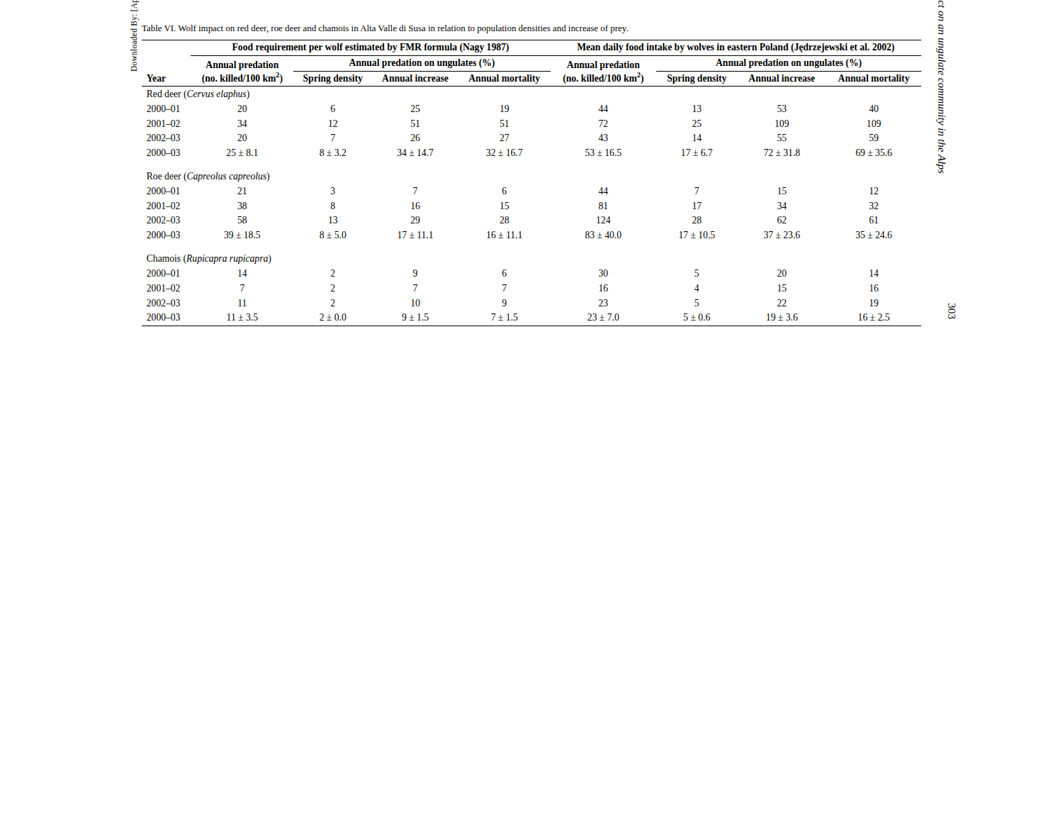Downloaded By: [Apollonio, M] At: 17:04 18 July 2007
Wolf impact on an ungulate community in the Alps
303
Table VI. Wolf impact on red deer, roe deer and chamois in Alta Valle di Susa in relation to population densities and increase of prey.
| Year | Food requirement per wolf estimated by FMR formula (Nagy 1987) | Mean daily food intake by wolves in eastern Poland (Jędrzejewski et al. 2002) |
| --- | --- | --- |
| Annual predation (no. killed/100 km 2 ) | Annual predation on ungulates (%) | Annual predation (no. killed/100 km 2 ) | Annual predation on ungulates (%) |
| Spring density | Annual increase | Annual mortality | Spring density | Annual increase | Annual mortality |
| Red deer ( Cervus elaphus ) |
| 2000–01 | 20 | 6 | 25 | 19 | 44 | 13 | 53 | 40 |
| 2001–02 | 34 | 12 | 51 | 51 | 72 | 25 | 109 | 109 |
| 2002–03 | 20 | 7 | 26 | 27 | 43 | 14 | 55 | 59 |
| 2000–03 | 25 ± 8.1 | 8 ± 3.2 | 34 ± 14.7 | 32 ± 16.7 | 53 ± 16.5 | 17 ± 6.7 | 72 ± 31.8 | 69 ± 35.6 |
| Roe deer ( Capreolus capreolus ) |
| 2000–01 | 21 | 3 | 7 | 6 | 44 | 7 | 15 | 12 |
| 2001–02 | 38 | 8 | 16 | 15 | 81 | 17 | 34 | 32 |
| 2002–03 | 58 | 13 | 29 | 28 | 124 | 28 | 62 | 61 |
| 2000–03 | 39 ± 18.5 | 8 ± 5.0 | 17 ± 11.1 | 16 ± 11.1 | 83 ± 40.0 | 17 ± 10.5 | 37 ± 23.6 | 35 ± 24.6 |
| Chamois ( Rupicapra rupicapra ) |
| 2000–01 | 14 | 2 | 9 | 6 | 30 | 5 | 20 | 14 |
| 2001–02 | 7 | 2 | 7 | 7 | 16 | 4 | 15 | 16 |
| 2002–03 | 11 | 2 | 10 | 9 | 23 | 5 | 22 | 19 |
| 2000–03 | 11 ± 3.5 | 2 ± 0.0 | 9 ± 1.5 | 7 ± 1.5 | 23 ± 7.0 | 5 ± 0.6 | 19 ± 3.6 | 16 ± 2.5 |